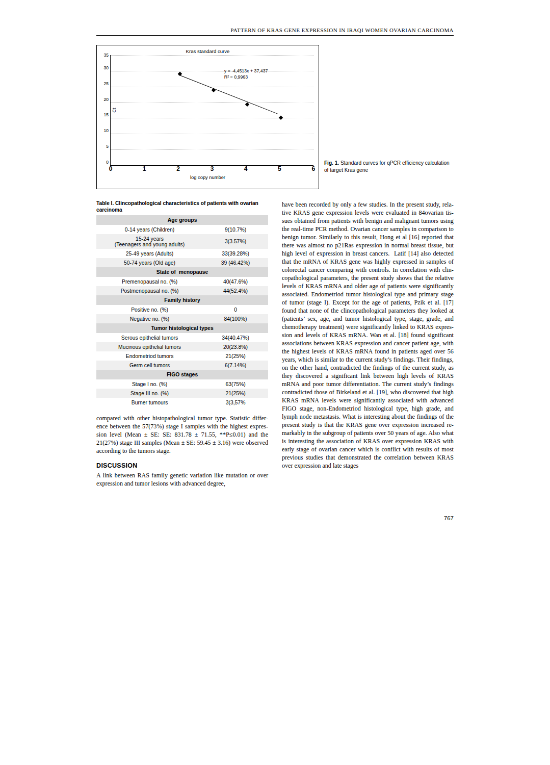Pattern of KRAS gene expression in Iraqi women ovarian carcinoma
Kras standard curve
Ct
35
30
25
20
15
10
5
0
0
1
2
3
4
5
6
y = -4,4513x + 37,437
R² = 0,9963
log copy number
Fig. 1. Standard curves for qPCR efficiency calculation of target Kras gene
Table I. Clincopathological characteristics of patients with ovarian carcinoma
| Age groups |
| 0-14 years (Children) | 9(10.7%) |
| 15-24 years (Teenagers and young adults) | 3(3.57%) |
| 25-49 years (Adults) | 33(39.28%) |
| 50-74 years (Old age) | 39 (46.42%) |
| State of menopause |
| Premenopausal no. (%) | 40(47.6%) |
| Postmenopausal no. (%) | 44(52.4%) |
| Family history |
| Positive no. (%) | 0 |
| Negative no. (%) | 84(100%) |
| Tumor histological types |
| Serous epithelial tumors | 34(40.47%) |
| Mucinous epithelial tumors | 20(23.8%) |
| Endometriod tumors | 21(25%) |
| Germ cell tumors | 6(7.14%) |
| FIGO stages |
| Stage I no. (%) | 63(75%) |
| Stage III no. (%) | 21(25%) |
| Burner tumours | 3(3,57% |
compared with other histopathological tumor type. Statistic difference between the 57(73%) stage I samples with the highest expression level (Mean ± SE: SE: 831.78 ± 71.55, **P≤0.01) and the 21(27%) stage III samples (Mean ± SE: 59.45 ± 3.16) were observed according to the tumors stage.
DISCUSSION
A link between RAS family genetic variation like mutation or over expression and tumor lesions with advanced degree,
have been recorded by only a few studies. In the present study, relative KRAS gene expression levels were evaluated in 84ovarian tissues obtained from patients with benign and malignant tumors using the real-time PCR method. Ovarian cancer samples in comparison to benign tumor. Similarly to this result, Hong et al [16] reported that there was almost no p21Ras expression in normal breast tissue, but high level of expression in breast cancers. Latif [14] also detected that the mRNA of KRAS gene was highly expressed in samples of colorectal cancer comparing with controls. In correlation with clincopathological parameters, the present study shows that the relative levels of KRAS mRNA and older age of patients were significantly associated. Endometriod tumor histological type and primary stage of tumor (stage I). Except for the age of patients, Pzik et al. [17] found that none of the clincopathological parameters they looked at (patients’ sex, age, and tumor histological type, stage, grade, and chemotherapy treatment) were significantly linked to KRAS expression and levels of KRAS mRNA. Wan et al. [18] found significant associations between KRAS expression and cancer patient age, with the highest levels of KRAS mRNA found in patients aged over 56 years, which is similar to the current study’s findings. Their findings, on the other hand, contradicted the findings of the current study, as they discovered a significant link between high levels of KRAS mRNA and poor tumor differentiation. The current study’s findings contradicted those of Birkeland et al. [19], who discovered that high KRAS mRNA levels were significantly associated with advanced FIGO stage, non-Endometriod histological type, high grade, and lymph node metastasis. What is interesting about the findings of the present study is that the KRAS gene over expression increased remarkably in the subgroup of patients over 50 years of age. Also what is interesting the association of KRAS over expression KRAS with early stage of ovarian cancer which is conflict with results of most previous studies that demonstrated the correlation between KRAS over expression and late stages
767